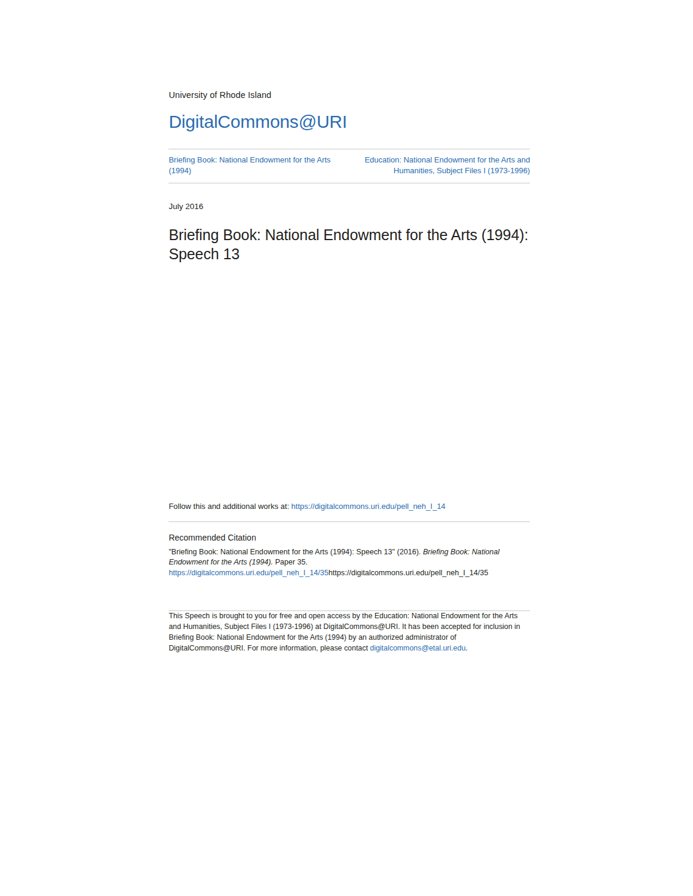University of Rhode Island
DigitalCommons@URI
Briefing Book: National Endowment for the Arts (1994)
Education: National Endowment for the Arts and Humanities, Subject Files I (1973-1996)
July 2016
Briefing Book: National Endowment for the Arts (1994): Speech 13
Follow this and additional works at: https://digitalcommons.uri.edu/pell_neh_I_14
Recommended Citation
"Briefing Book: National Endowment for the Arts (1994): Speech 13" (2016). Briefing Book: National Endowment for the Arts (1994). Paper 35.
https://digitalcommons.uri.edu/pell_neh_I_14/35https://digitalcommons.uri.edu/pell_neh_I_14/35
This Speech is brought to you for free and open access by the Education: National Endowment for the Arts and Humanities, Subject Files I (1973-1996) at DigitalCommons@URI. It has been accepted for inclusion in Briefing Book: National Endowment for the Arts (1994) by an authorized administrator of DigitalCommons@URI. For more information, please contact digitalcommons@etal.uri.edu.